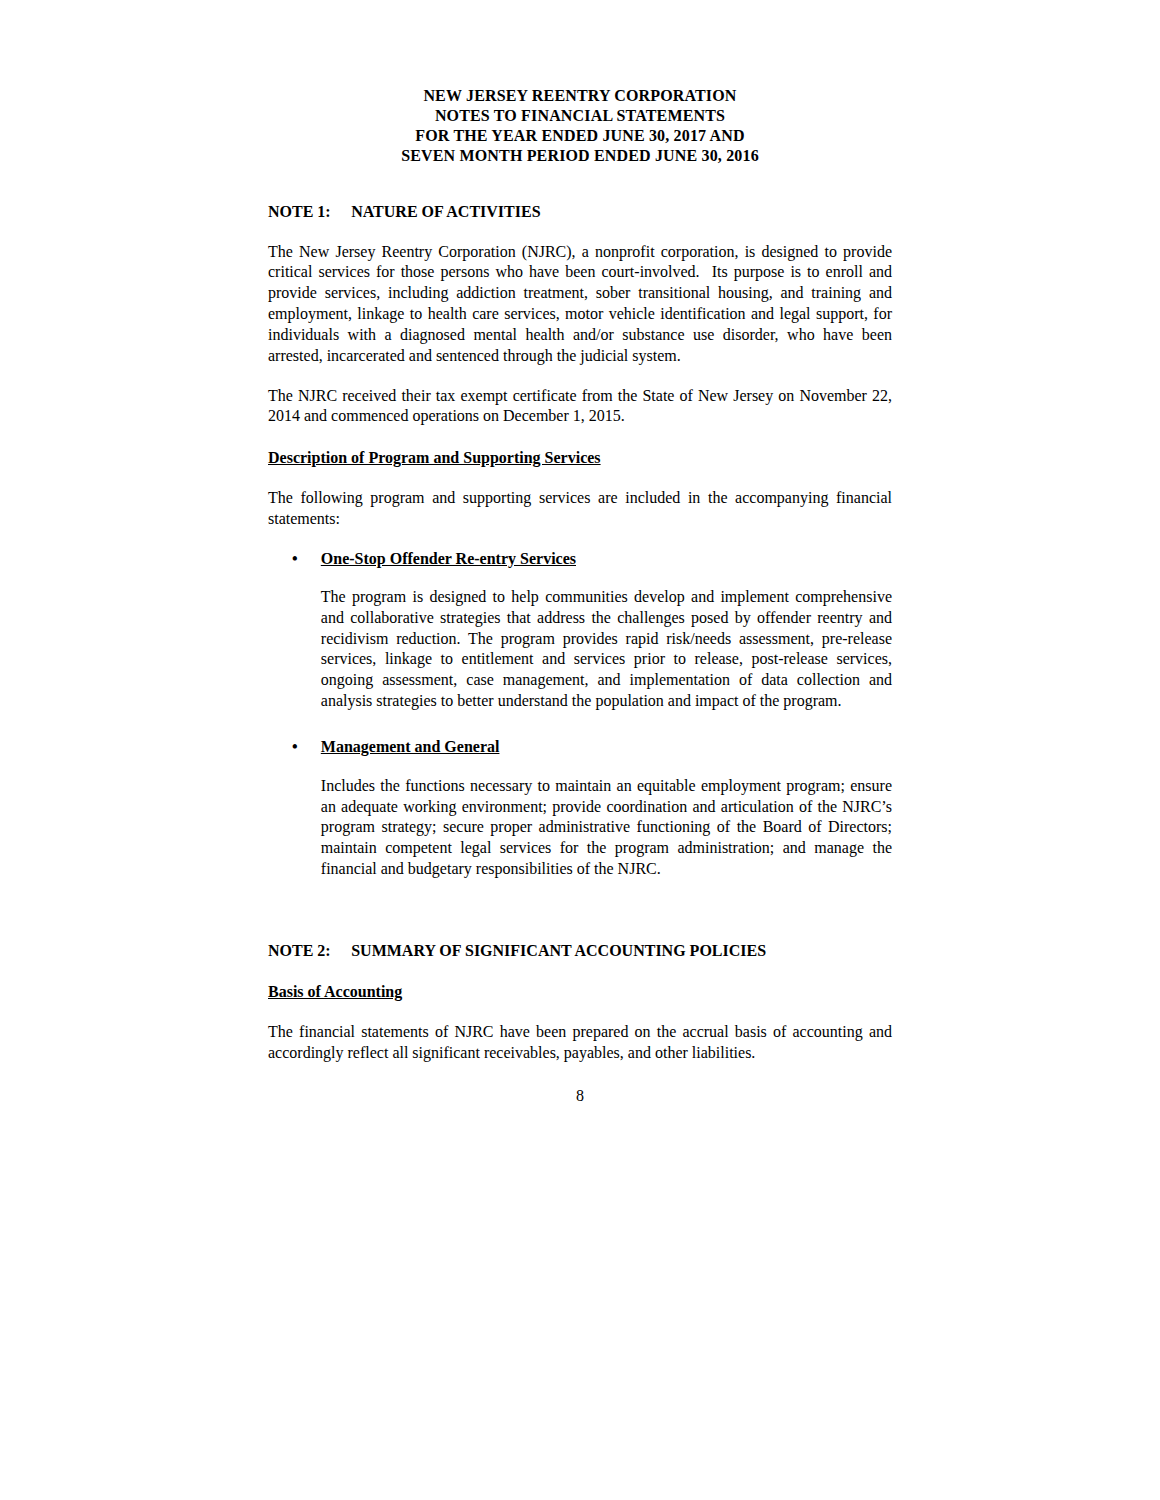New Jersey Reentry Corporation
Notes to Financial Statements
For the Year Ended June 30, 2017 and
Seven Month Period Ended June 30, 2016
Note 1: Nature of Activities
The New Jersey Reentry Corporation (NJRC), a nonprofit corporation, is designed to provide critical services for those persons who have been court-involved. Its purpose is to enroll and provide services, including addiction treatment, sober transitional housing, and training and employment, linkage to health care services, motor vehicle identification and legal support, for individuals with a diagnosed mental health and/or substance use disorder, who have been arrested, incarcerated and sentenced through the judicial system.
The NJRC received their tax exempt certificate from the State of New Jersey on November 22, 2014 and commenced operations on December 1, 2015.
Description of Program and Supporting Services
The following program and supporting services are included in the accompanying financial statements:
One-Stop Offender Re-entry Services
The program is designed to help communities develop and implement comprehensive and collaborative strategies that address the challenges posed by offender reentry and recidivism reduction. The program provides rapid risk/needs assessment, pre-release services, linkage to entitlement and services prior to release, post-release services, ongoing assessment, case management, and implementation of data collection and analysis strategies to better understand the population and impact of the program.
Management and General
Includes the functions necessary to maintain an equitable employment program; ensure an adequate working environment; provide coordination and articulation of the NJRC’s program strategy; secure proper administrative functioning of the Board of Directors; maintain competent legal services for the program administration; and manage the financial and budgetary responsibilities of the NJRC.
Note 2: Summary of Significant Accounting Policies
Basis of Accounting
The financial statements of NJRC have been prepared on the accrual basis of accounting and accordingly reflect all significant receivables, payables, and other liabilities.
8